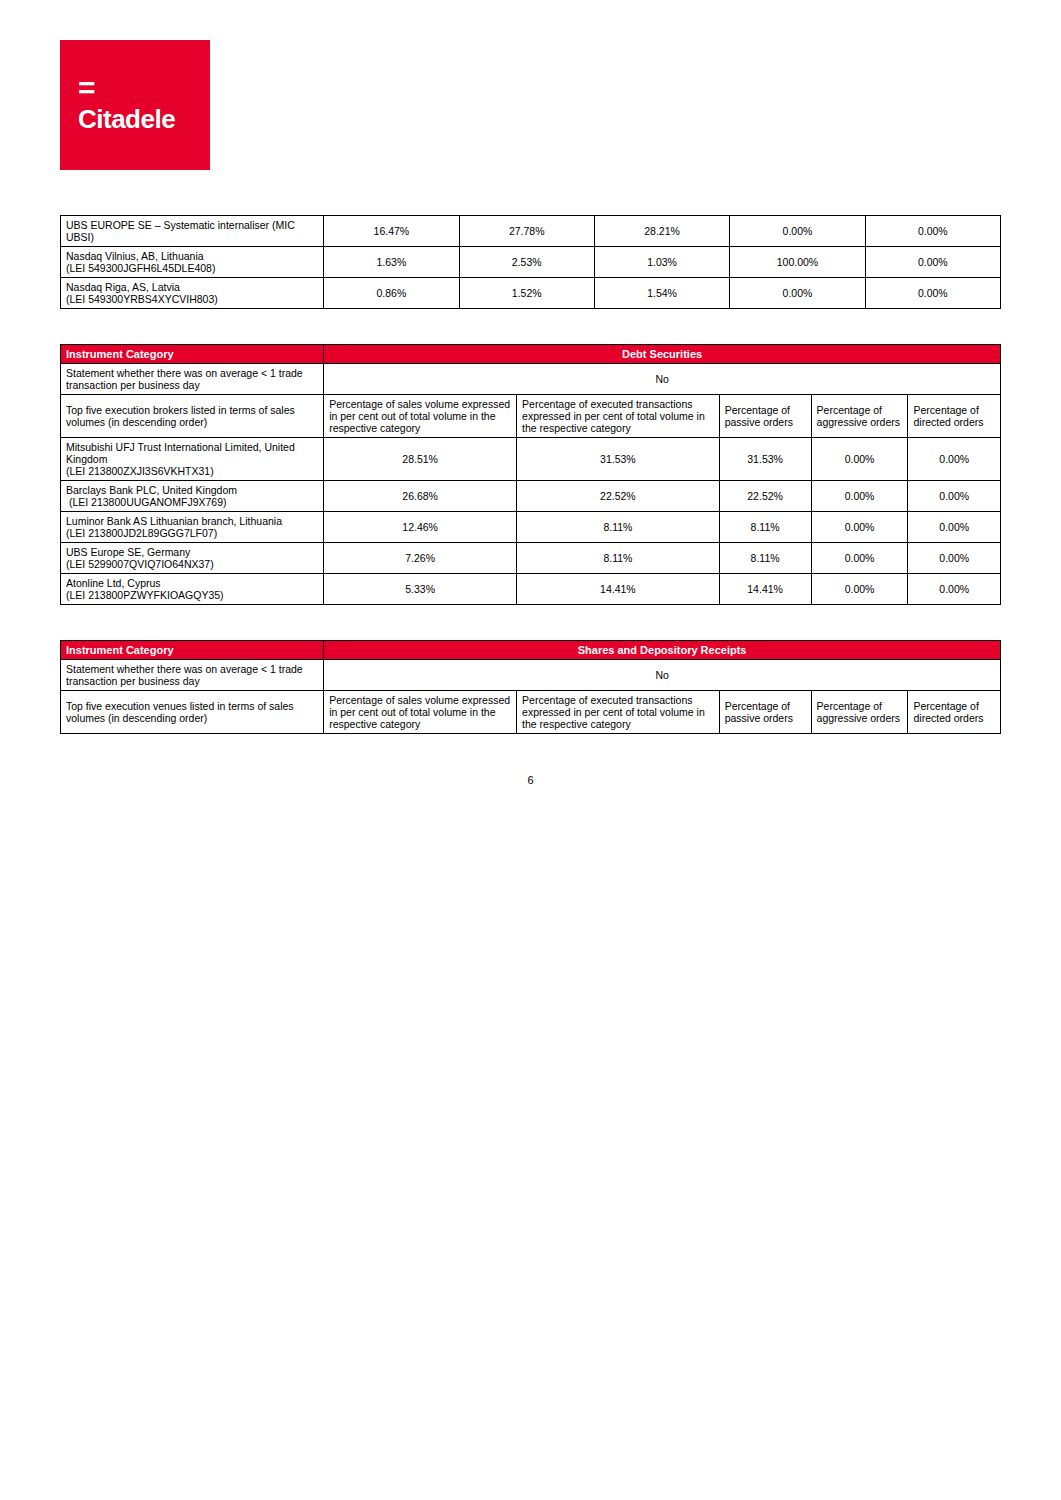=
Citadele
| UBS EUROPE SE – Systematic internaliser (MIC UBSI) | 16.47% | 27.78% | 28.21% | 0.00% | 0.00% |
| Nasdaq Vilnius, AB, Lithuania (LEI 549300JGFH6L45DLE408) | 1.63% | 2.53% | 1.03% | 100.00% | 0.00% |
| Nasdaq Riga, AS, Latvia (LEI 549300YRBS4XYCVIH803) | 0.86% | 1.52% | 1.54% | 0.00% | 0.00% |
| Instrument Category | Debt Securities |
| Statement whether there was on average < 1 trade transaction per business day | No |
| Top five execution brokers listed in terms of sales volumes (in descending order) | Percentage of sales volume expressed in per cent out of total volume in the respective category | Percentage of executed transactions expressed in per cent of total volume in the respective category | Percentage of passive orders | Percentage of aggressive orders | Percentage of directed orders |
| Mitsubishi UFJ Trust International Limited, United Kingdom (LEI 213800ZXJI3S6VKHTX31) | 28.51% | 31.53% | 31.53% | 0.00% | 0.00% |
| Barclays Bank PLC, United Kingdom (LEI 213800UUGANOMFJ9X769) | 26.68% | 22.52% | 22.52% | 0.00% | 0.00% |
| Luminor Bank AS Lithuanian branch, Lithuania (LEI 213800JD2L89GGG7LF07) | 12.46% | 8.11% | 8.11% | 0.00% | 0.00% |
| UBS Europe SE, Germany (LEI 5299007QVIQ7IO64NX37) | 7.26% | 8.11% | 8.11% | 0.00% | 0.00% |
| Atonline Ltd, Cyprus (LEI 213800PZWYFKIOAGQY35) | 5.33% | 14.41% | 14.41% | 0.00% | 0.00% |
| Instrument Category | Shares and Depository Receipts |
| Statement whether there was on average < 1 trade transaction per business day | No |
| Top five execution venues listed in terms of sales volumes (in descending order) | Percentage of sales volume expressed in per cent out of total volume in the respective category | Percentage of executed transactions expressed in per cent of total volume in the respective category | Percentage of passive orders | Percentage of aggressive orders | Percentage of directed orders |
6